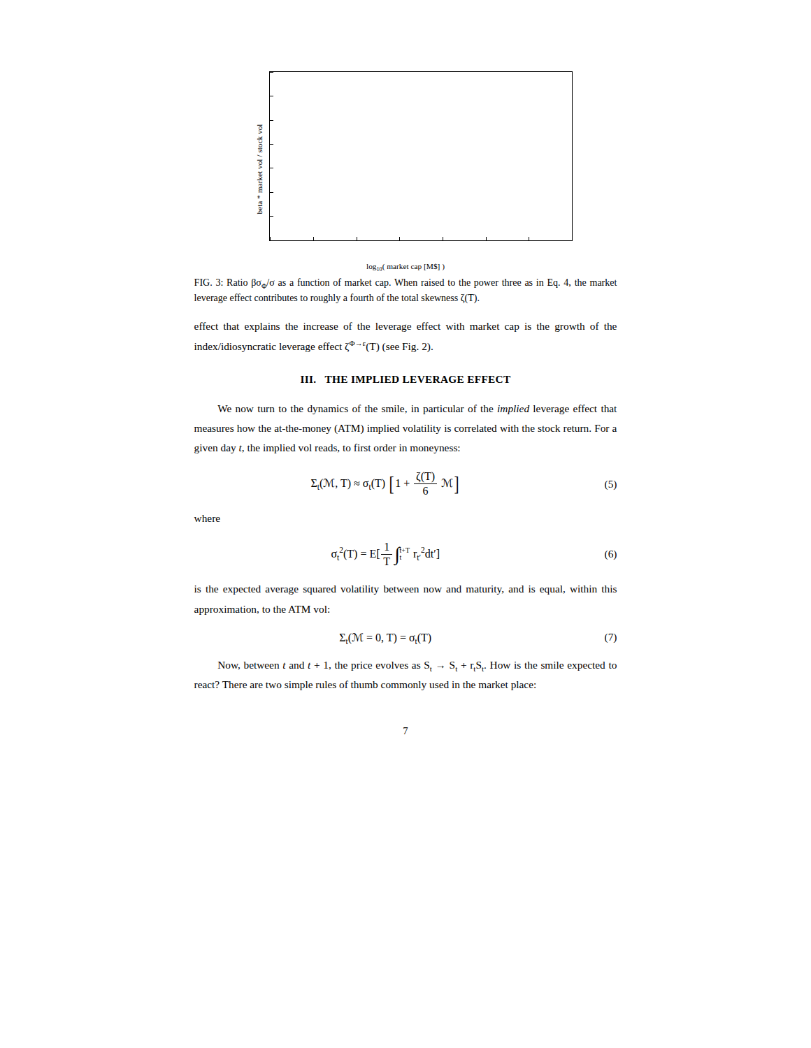beta * market vol / stock vol
0
0.2
0.4
0.6
0.8
1
1.2
1.4
2.5
3
3.5
4
4.5
5
5.5
6
log10( market cap [M$] )
FIG. 3: Ratio βσΦ/σ as a function of market cap. When raised to the power three as in Eq. 4, the market leverage effect contributes to roughly a fourth of the total skewness ζ(T).
effect that explains the increase of the leverage effect with market cap is the growth of the index/idiosyncratic leverage effect ζΦ→ε(T) (see Fig. 2).
III. THE IMPLIED LEVERAGE EFFECT
We now turn to the dynamics of the smile, in particular of the implied leverage effect that measures how the at-the-money (ATM) implied volatility is correlated with the stock return. For a given day t, the implied vol reads, to first order in moneyness:
Σt(ℳ, T) ≈ σt(T) [1 + ζ(T) 6 ℳ]
(5)
where
σt2(T) = E[1 T∫t+T t rt′2dt′]
(6)
is the expected average squared volatility between now and maturity, and is equal, within this approximation, to the ATM vol:
Σt(ℳ = 0, T) = σt(T)
(7)
Now, between t and t + 1, the price evolves as St → St + rtSt. How is the smile expected to react? There are two simple rules of thumb commonly used in the market place:
7